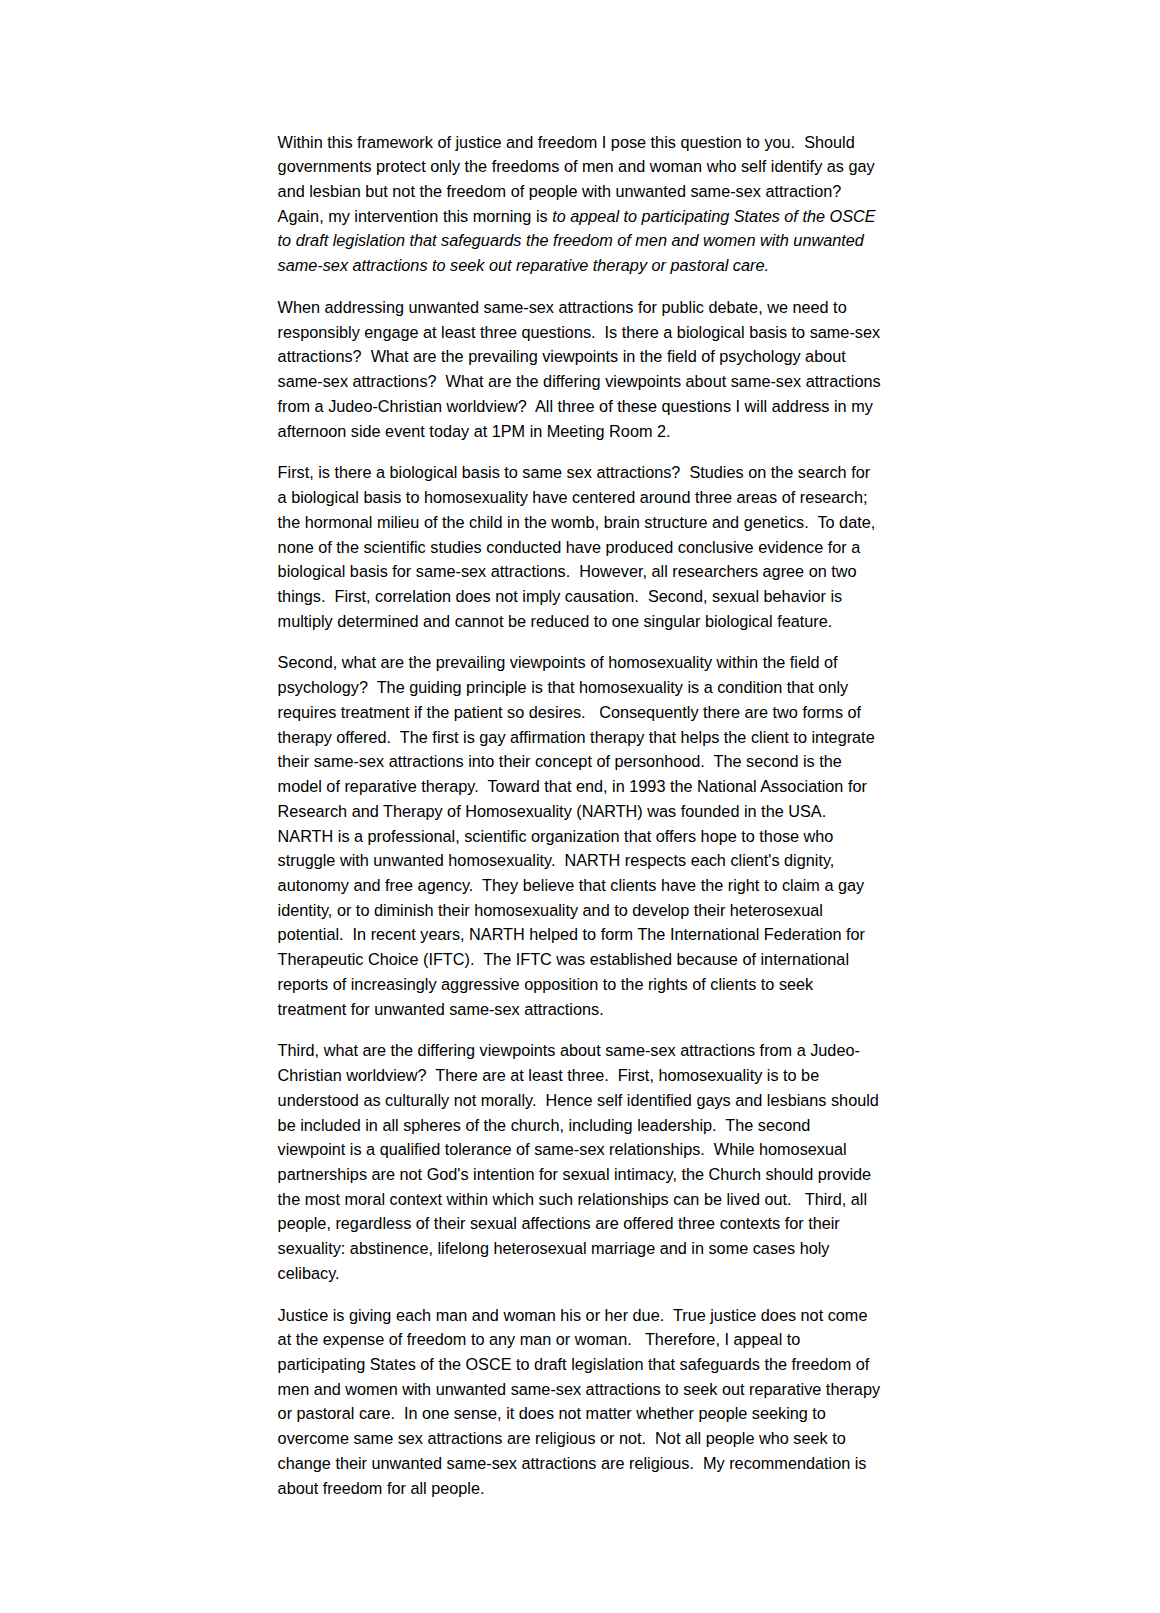Within this framework of justice and freedom I pose this question to you. Should governments protect only the freedoms of men and woman who self identify as gay and lesbian but not the freedom of people with unwanted same-sex attraction? Again, my intervention this morning is to appeal to participating States of the OSCE to draft legislation that safeguards the freedom of men and women with unwanted same-sex attractions to seek out reparative therapy or pastoral care.
When addressing unwanted same-sex attractions for public debate, we need to responsibly engage at least three questions. Is there a biological basis to same-sex attractions? What are the prevailing viewpoints in the field of psychology about same-sex attractions? What are the differing viewpoints about same-sex attractions from a Judeo-Christian worldview? All three of these questions I will address in my afternoon side event today at 1PM in Meeting Room 2.
First, is there a biological basis to same sex attractions? Studies on the search for a biological basis to homosexuality have centered around three areas of research; the hormonal milieu of the child in the womb, brain structure and genetics. To date, none of the scientific studies conducted have produced conclusive evidence for a biological basis for same-sex attractions. However, all researchers agree on two things. First, correlation does not imply causation. Second, sexual behavior is multiply determined and cannot be reduced to one singular biological feature.
Second, what are the prevailing viewpoints of homosexuality within the field of psychology? The guiding principle is that homosexuality is a condition that only requires treatment if the patient so desires. Consequently there are two forms of therapy offered. The first is gay affirmation therapy that helps the client to integrate their same-sex attractions into their concept of personhood. The second is the model of reparative therapy. Toward that end, in 1993 the National Association for Research and Therapy of Homosexuality (NARTH) was founded in the USA. NARTH is a professional, scientific organization that offers hope to those who struggle with unwanted homosexuality. NARTH respects each client's dignity, autonomy and free agency. They believe that clients have the right to claim a gay identity, or to diminish their homosexuality and to develop their heterosexual potential. In recent years, NARTH helped to form The International Federation for Therapeutic Choice (IFTC). The IFTC was established because of international reports of increasingly aggressive opposition to the rights of clients to seek treatment for unwanted same-sex attractions.
Third, what are the differing viewpoints about same-sex attractions from a Judeo-Christian worldview? There are at least three. First, homosexuality is to be understood as culturally not morally. Hence self identified gays and lesbians should be included in all spheres of the church, including leadership. The second viewpoint is a qualified tolerance of same-sex relationships. While homosexual partnerships are not God's intention for sexual intimacy, the Church should provide the most moral context within which such relationships can be lived out. Third, all people, regardless of their sexual affections are offered three contexts for their sexuality: abstinence, lifelong heterosexual marriage and in some cases holy celibacy.
Justice is giving each man and woman his or her due. True justice does not come at the expense of freedom to any man or woman. Therefore, I appeal to participating States of the OSCE to draft legislation that safeguards the freedom of men and women with unwanted same-sex attractions to seek out reparative therapy or pastoral care. In one sense, it does not matter whether people seeking to overcome same sex attractions are religious or not. Not all people who seek to change their unwanted same-sex attractions are religious. My recommendation is about freedom for all people.